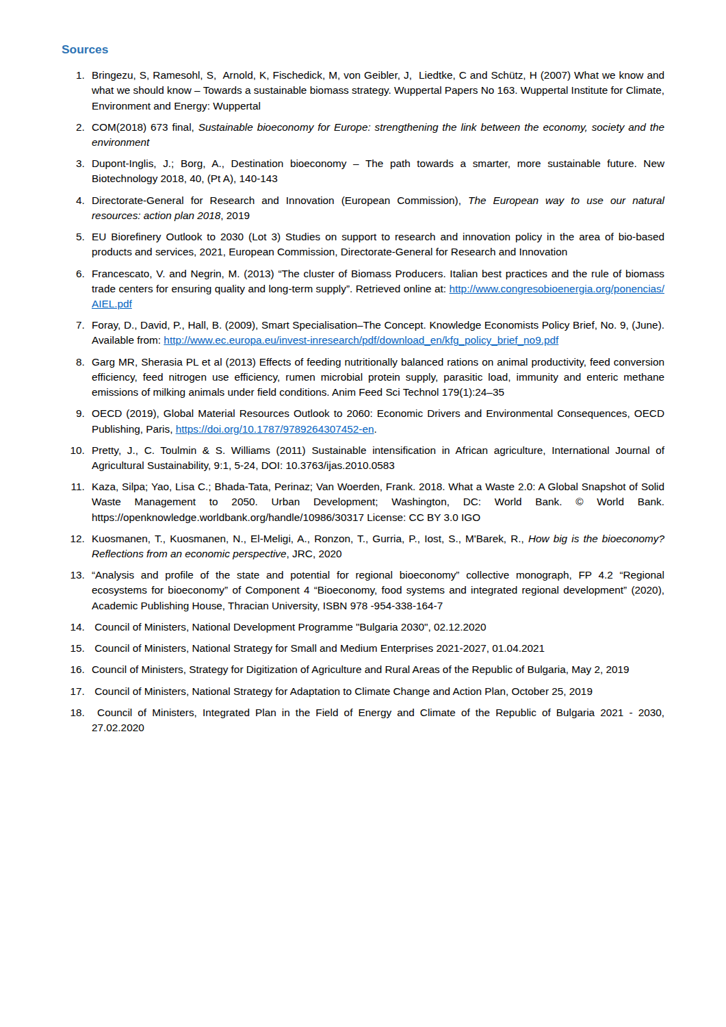Sources
Bringezu, S, Ramesohl, S, Arnold, K, Fischedick, M, von Geibler, J, Liedtke, C and Schütz, H (2007) What we know and what we should know – Towards a sustainable biomass strategy. Wuppertal Papers No 163. Wuppertal Institute for Climate, Environment and Energy: Wuppertal
COM(2018) 673 final, Sustainable bioeconomy for Europe: strengthening the link between the economy, society and the environment
Dupont-Inglis, J.; Borg, A., Destination bioeconomy – The path towards a smarter, more sustainable future. New Biotechnology 2018, 40, (Pt A), 140-143
Directorate-General for Research and Innovation (European Commission), The European way to use our natural resources: action plan 2018, 2019
EU Biorefinery Outlook to 2030 (Lot 3) Studies on support to research and innovation policy in the area of bio-based products and services, 2021, European Commission, Directorate-General for Research and Innovation
Francescato, V. and Negrin, M. (2013) “The cluster of Biomass Producers. Italian best practices and the rule of biomass trade centers for ensuring quality and long-term supply”. Retrieved online at: http://www.congresobioenergia.org/ponencias/AIEL.pdf
Foray, D., David, P., Hall, B. (2009), Smart Specialisation–The Concept. Knowledge Economists Policy Brief, No. 9, (June). Available from: http://www.ec.europa.eu/invest-inresearch/pdf/download_en/kfg_policy_brief_no9.pdf
Garg MR, Sherasia PL et al (2013) Effects of feeding nutritionally balanced rations on animal productivity, feed conversion efficiency, feed nitrogen use efficiency, rumen microbial protein supply, parasitic load, immunity and enteric methane emissions of milking animals under field conditions. Anim Feed Sci Technol 179(1):24–35
OECD (2019), Global Material Resources Outlook to 2060: Economic Drivers and Environmental Consequences, OECD Publishing, Paris, https://doi.org/10.1787/9789264307452-en.
Pretty, J., C. Toulmin & S. Williams (2011) Sustainable intensification in African agriculture, International Journal of Agricultural Sustainability, 9:1, 5-24, DOI: 10.3763/ijas.2010.0583
Kaza, Silpa; Yao, Lisa C.; Bhada-Tata, Perinaz; Van Woerden, Frank. 2018. What a Waste 2.0: A Global Snapshot of Solid Waste Management to 2050. Urban Development; Washington, DC: World Bank. © World Bank. https://openknowledge.worldbank.org/handle/10986/30317 License: CC BY 3.0 IGO
Kuosmanen, T., Kuosmanen, N., El-Meligi, A., Ronzon, T., Gurria, P., Iost, S., M'Barek, R., How big is the bioeconomy? Reflections from an economic perspective, JRC, 2020
“Analysis and profile of the state and potential for regional bioeconomy” collective monograph, FP 4.2 “Regional ecosystems for bioeconomy” of Component 4 “Bioeconomy, food systems and integrated regional development” (2020), Academic Publishing House, Thracian University, ISBN 978 -954-338-164-7
Council of Ministers, National Development Programme "Bulgaria 2030", 02.12.2020
Council of Ministers, National Strategy for Small and Medium Enterprises 2021-2027, 01.04.2021
Council of Ministers, Strategy for Digitization of Agriculture and Rural Areas of the Republic of Bulgaria, May 2, 2019
Council of Ministers, National Strategy for Adaptation to Climate Change and Action Plan, October 25, 2019
Council of Ministers, Integrated Plan in the Field of Energy and Climate of the Republic of Bulgaria 2021 - 2030, 27.02.2020